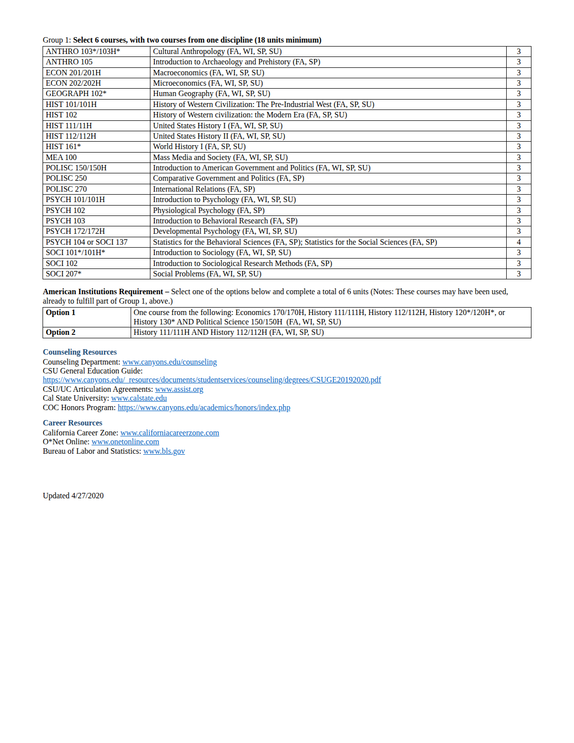Group 1: Select 6 courses, with two courses from one discipline (18 units minimum)
| ANTHRO 103*/103H* | Cultural Anthropology (FA, WI, SP, SU) | 3 |
| ANTHRO 105 | Introduction to Archaeology and Prehistory (FA, SP) | 3 |
| ECON 201/201H | Macroeconomics (FA, WI, SP, SU) | 3 |
| ECON 202/202H | Microeconomics (FA, WI, SP, SU) | 3 |
| GEOGRAPH 102* | Human Geography (FA, WI, SP, SU) | 3 |
| HIST 101/101H | History of Western Civilization: The Pre-Industrial West (FA, SP, SU) | 3 |
| HIST 102 | History of Western civilization: the Modern Era (FA, SP, SU) | 3 |
| HIST 111/11H | United States History I (FA, WI, SP, SU) | 3 |
| HIST 112/112H | United States History II (FA, WI, SP, SU) | 3 |
| HIST 161* | World History I (FA, SP, SU) | 3 |
| MEA 100 | Mass Media and Society (FA, WI, SP, SU) | 3 |
| POLISC 150/150H | Introduction to American Government and Politics (FA, WI, SP, SU) | 3 |
| POLISC 250 | Comparative Government and Politics (FA, SP) | 3 |
| POLISC 270 | International Relations (FA, SP) | 3 |
| PSYCH 101/101H | Introduction to Psychology (FA, WI, SP, SU) | 3 |
| PSYCH 102 | Physiological Psychology (FA, SP) | 3 |
| PSYCH 103 | Introduction to Behavioral Research (FA, SP) | 3 |
| PSYCH 172/172H | Developmental Psychology (FA, WI, SP, SU) | 3 |
| PSYCH 104 or SOCI 137 | Statistics for the Behavioral Sciences (FA, SP); Statistics for the Social Sciences (FA, SP) | 4 |
| SOCI 101*/101H* | Introduction to Sociology (FA, WI, SP, SU) | 3 |
| SOCI 102 | Introduction to Sociological Research Methods (FA, SP) | 3 |
| SOCI 207* | Social Problems (FA, WI, SP, SU) | 3 |
American Institutions Requirement – Select one of the options below and complete a total of 6 units (Notes: These courses may have been used, already to fulfill part of Group 1, above.)
| Option 1 | One course from the following: Economics 170/170H, History 111/111H, History 112/112H, History 120*/120H*, or History 130* AND Political Science 150/150H (FA, WI, SP, SU) |
| Option 2 | History 111/111H AND History 112/112H (FA, WI, SP, SU) |
Counseling Resources
Counseling Department: www.canyons.edu/counseling
CSU General Education Guide:
https://www.canyons.edu/_resources/documents/studentservices/counseling/degrees/CSUGE20192020.pdf
CSU/UC Articulation Agreements: www.assist.org
Cal State University: www.calstate.edu
COC Honors Program: https://www.canyons.edu/academics/honors/index.php
Career Resources
California Career Zone: www.californiacareerzone.com
O*Net Online: www.onetonline.com
Bureau of Labor and Statistics: www.bls.gov
Updated 4/27/2020